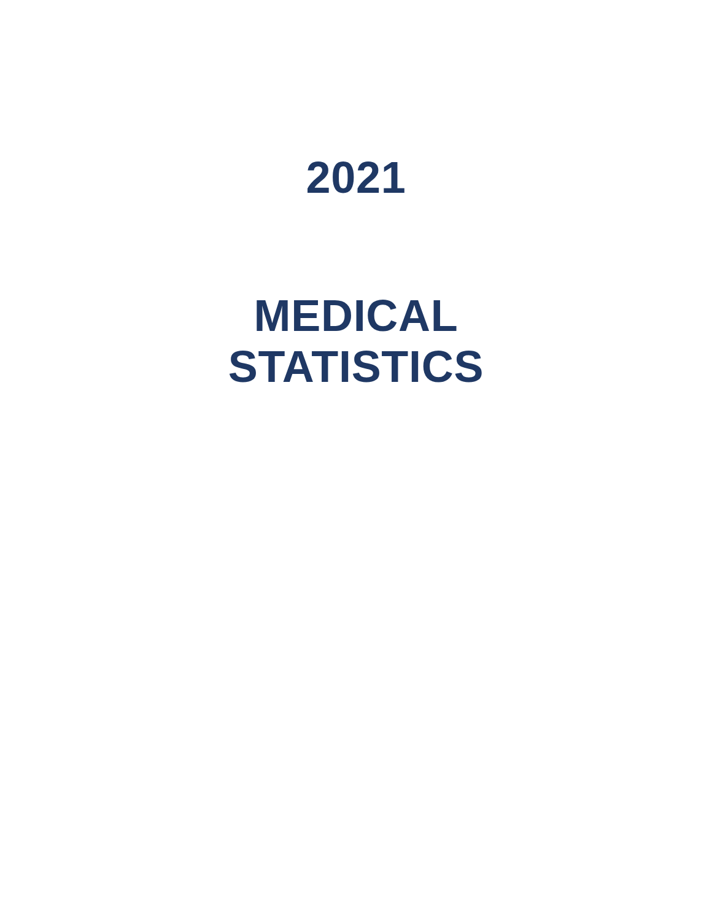2021
MEDICAL STATISTICS